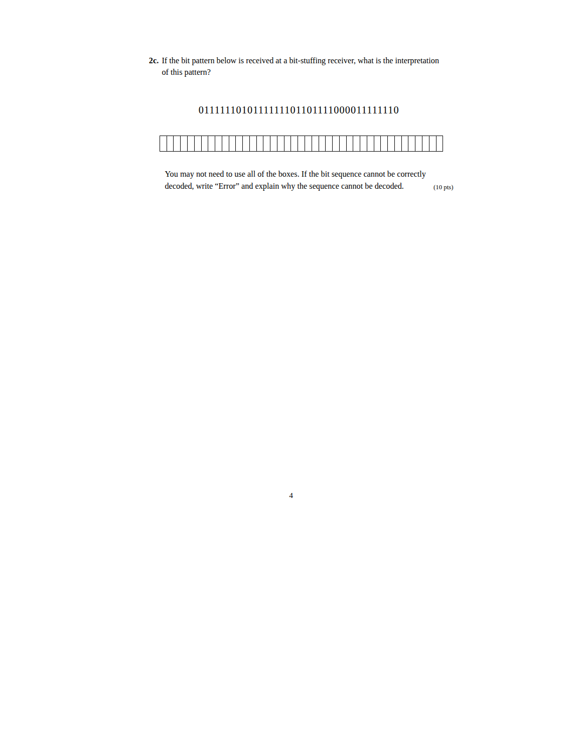2c.
If the bit pattern below is received at a bit-stuffing receiver, what is the interpretation of this pattern?
0111111010111111101101111000011111110
You may not need to use all of the boxes. If the bit sequence cannot be correctly decoded, write “Error” and explain why the sequence cannot be decoded. (10 pts)
4